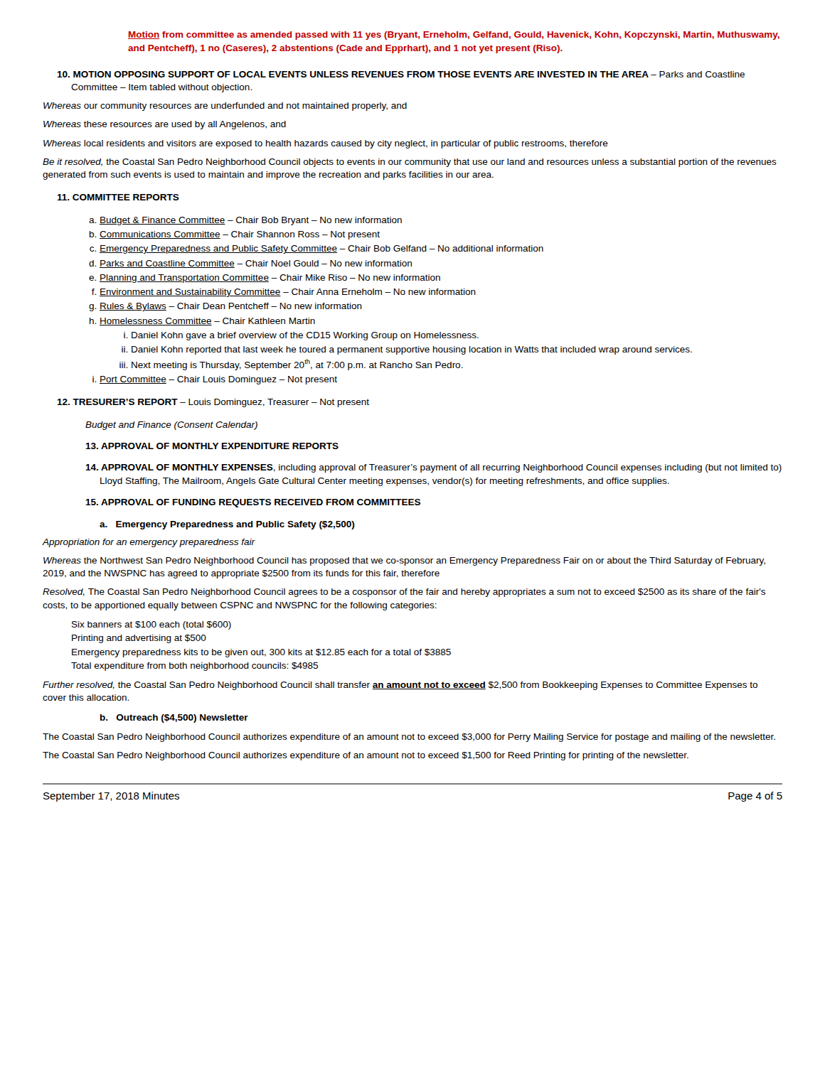Motion from committee as amended passed with 11 yes (Bryant, Erneholm, Gelfand, Gould, Havenick, Kohn, Kopczynski, Martin, Muthuswamy, and Pentcheff), 1 no (Caseres), 2 abstentions (Cade and Epprhart), and 1 not yet present (Riso).
10. MOTION OPPOSING SUPPORT OF LOCAL EVENTS UNLESS REVENUES FROM THOSE EVENTS ARE INVESTED IN THE AREA – Parks and Coastline Committee – Item tabled without objection.
Whereas our community resources are underfunded and not maintained properly, and
Whereas these resources are used by all Angelenos, and
Whereas local residents and visitors are exposed to health hazards caused by city neglect, in particular of public restrooms, therefore
Be it resolved, the Coastal San Pedro Neighborhood Council objects to events in our community that use our land and resources unless a substantial portion of the revenues generated from such events is used to maintain and improve the recreation and parks facilities in our area.
11. COMMITTEE REPORTS
Budget & Finance Committee – Chair Bob Bryant – No new information
Communications Committee – Chair Shannon Ross – Not present
Emergency Preparedness and Public Safety Committee – Chair Bob Gelfand – No additional information
Parks and Coastline Committee – Chair Noel Gould – No new information
Planning and Transportation Committee – Chair Mike Riso – No new information
Environment and Sustainability Committee – Chair Anna Erneholm – No new information
Rules & Bylaws – Chair Dean Pentcheff – No new information
Homelessness Committee – Chair Kathleen Martin
Daniel Kohn gave a brief overview of the CD15 Working Group on Homelessness.
Daniel Kohn reported that last week he toured a permanent supportive housing location in Watts that included wrap around services.
Next meeting is Thursday, September 20th, at 7:00 p.m. at Rancho San Pedro.
Port Committee – Chair Louis Dominguez – Not present
12. TRESURER’S REPORT – Louis Dominguez, Treasurer – Not present
Budget and Finance (Consent Calendar)
13. APPROVAL OF MONTHLY EXPENDITURE REPORTS
14. APPROVAL OF MONTHLY EXPENSES, including approval of Treasurer’s payment of all recurring Neighborhood Council expenses including (but not limited to) Lloyd Staffing, The Mailroom, Angels Gate Cultural Center meeting expenses, vendor(s) for meeting refreshments, and office supplies.
15. APPROVAL OF FUNDING REQUESTS RECEIVED FROM COMMITTEES
a. Emergency Preparedness and Public Safety ($2,500)
Appropriation for an emergency preparedness fair
Whereas the Northwest San Pedro Neighborhood Council has proposed that we co-sponsor an Emergency Preparedness Fair on or about the Third Saturday of February, 2019, and the NWSPNC has agreed to appropriate $2500 from its funds for this fair, therefore
Resolved, The Coastal San Pedro Neighborhood Council agrees to be a cosponsor of the fair and hereby appropriates a sum not to exceed $2500 as its share of the fair's costs, to be apportioned equally between CSPNC and NWSPNC for the following categories:
Six banners at $100 each (total $600)
Printing and advertising at $500
Emergency preparedness kits to be given out, 300 kits at $12.85 each for a total of $3885
Total expenditure from both neighborhood councils: $4985
Further resolved, the Coastal San Pedro Neighborhood Council shall transfer an amount not to exceed $2,500 from Bookkeeping Expenses to Committee Expenses to cover this allocation.
b. Outreach ($4,500) Newsletter
The Coastal San Pedro Neighborhood Council authorizes expenditure of an amount not to exceed $3,000 for Perry Mailing Service for postage and mailing of the newsletter.
The Coastal San Pedro Neighborhood Council authorizes expenditure of an amount not to exceed $1,500 for Reed Printing for printing of the newsletter.
September 17, 2018 Minutes Page 4 of 5